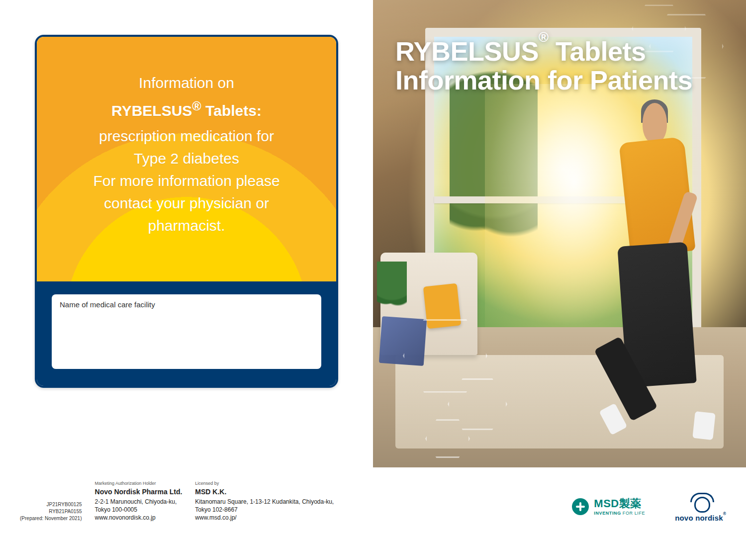Information on RYBELSUS® Tablets: prescription medication for Type 2 diabetes
For more information please contact your physician or pharmacist.
Name of medical care facility
RYBELSUS® Tablets
Information for Patients
JP21RYB00125
RYB21PA0155
(Prepared: November 2021)
Marketing Authorization Holder
Novo Nordisk Pharma Ltd.
2-2-1 Marunouchi, Chiyoda-ku,
Tokyo 100-0005
www.novonordisk.co.jp
Licensed by
MSD K.K.
Kitanomaru Square, 1-13-12 Kudankita, Chiyoda-ku,
Tokyo 102-8667
www.msd.co.jp/
MSD製薬
INVENTING FOR LIFE
novo nordisk®